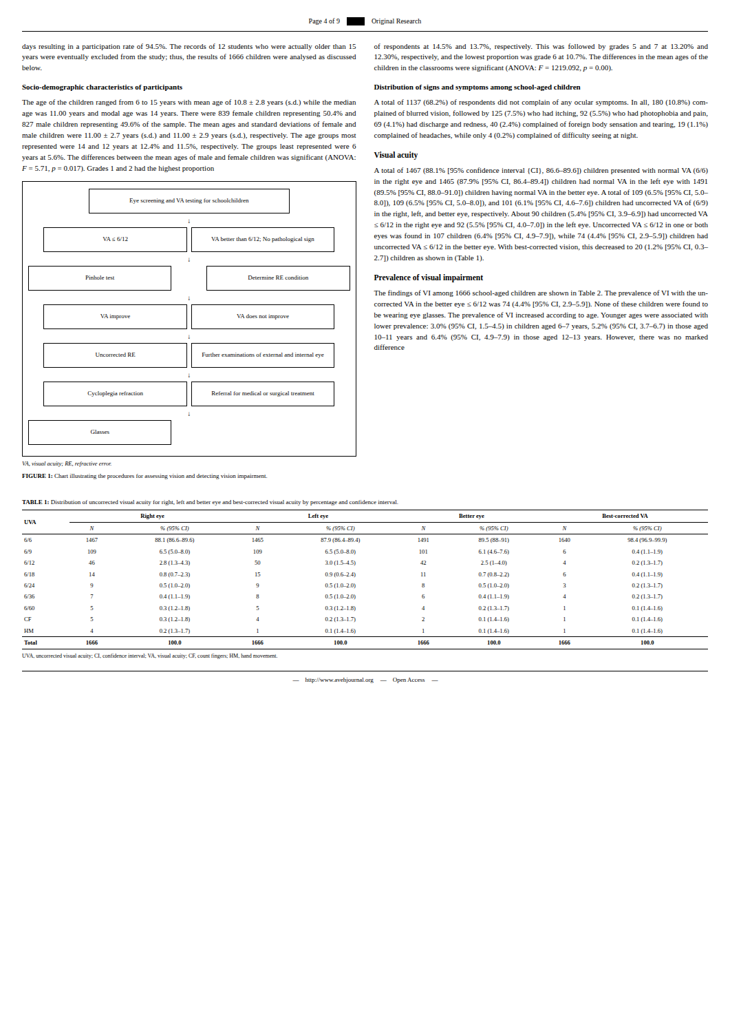Page 4 of 9 Original Research
days resulting in a participation rate of 94.5%. The records of 12 students who were actually older than 15 years were eventually excluded from the study; thus, the results of 1666 children were analysed as discussed below.
Socio-demographic characteristics of participants
The age of the children ranged from 6 to 15 years with mean age of 10.8 ± 2.8 years (s.d.) while the median age was 11.00 years and modal age was 14 years. There were 839 female children representing 50.4% and 827 male children representing 49.6% of the sample. The mean ages and standard deviations of female and male children were 11.00 ± 2.7 years (s.d.) and 11.00 ± 2.9 years (s.d.), respectively. The age groups most represented were 14 and 12 years at 12.4% and 11.5%, respectively. The groups least represented were 6 years at 5.6%. The differences between the mean ages of male and female children was significant (ANOVA: F = 5.71, p = 0.017). Grades 1 and 2 had the highest proportion
Eye screening and VA testing for schoolchildren
↓
VA ≤ 6/12
VA better than 6/12; No pathological sign
↓
Pinhole test
Determine RE condition
↓
VA improve
VA does not improve
↓
Uncorrected RE
Further examinations of external and internal eye
↓
Cycloplegia refraction
Referral for medical or surgical treatment
↓
Glasses
VA, visual acuity; RE, refractive error.
FIGURE 1: Chart illustrating the procedures for assessing vision and detecting vision impairment.
of respondents at 14.5% and 13.7%, respectively. This was followed by grades 5 and 7 at 13.20% and 12.30%, respectively, and the lowest proportion was grade 6 at 10.7%. The differences in the mean ages of the children in the classrooms were significant (ANOVA: F = 1219.092, p = 0.00).
Distribution of signs and symptoms among school-aged children
A total of 1137 (68.2%) of respondents did not complain of any ocular symptoms. In all, 180 (10.8%) complained of blurred vision, followed by 125 (7.5%) who had itching, 92 (5.5%) who had photophobia and pain, 69 (4.1%) had discharge and redness, 40 (2.4%) complained of foreign body sensation and tearing, 19 (1.1%) complained of headaches, while only 4 (0.2%) complained of difficulty seeing at night.
Visual acuity
A total of 1467 (88.1% [95% confidence interval {CI}, 86.6–89.6]) children presented with normal VA (6/6) in the right eye and 1465 (87.9% [95% CI, 86.4–89.4]) children had normal VA in the left eye with 1491 (89.5% [95% CI, 88.0–91.0]) children having normal VA in the better eye. A total of 109 (6.5% [95% CI, 5.0–8.0]), 109 (6.5% [95% CI, 5.0–8.0]), and 101 (6.1% [95% CI, 4.6–7.6]) children had uncorrected VA of (6/9) in the right, left, and better eye, respectively. About 90 children (5.4% [95% CI, 3.9–6.9]) had uncorrected VA ≤ 6/12 in the right eye and 92 (5.5% [95% CI, 4.0–7.0]) in the left eye. Uncorrected VA ≤ 6/12 in one or both eyes was found in 107 children (6.4% [95% CI, 4.9–7.9]), while 74 (4.4% [95% CI, 2.9–5.9]) children had uncorrected VA ≤ 6/12 in the better eye. With best-corrected vision, this decreased to 20 (1.2% [95% CI, 0.3–2.7]) children as shown in (Table 1).
Prevalence of visual impairment
The findings of VI among 1666 school-aged children are shown in Table 2. The prevalence of VI with the uncorrected VA in the better eye ≤ 6/12 was 74 (4.4% [95% CI, 2.9–5.9]). None of these children were found to be wearing eye glasses. The prevalence of VI increased according to age. Younger ages were associated with lower prevalence: 3.0% (95% CI, 1.5–4.5) in children aged 6–7 years, 5.2% (95% CI, 3.7–6.7) in those aged 10–11 years and 6.4% (95% CI, 4.9–7.9) in those aged 12–13 years. However, there was no marked difference
TABLE 1: Distribution of uncorrected visual acuity for right, left and better eye and best-corrected visual acuity by percentage and confidence interval.
| UVA | Right eye | Left eye | Better eye | Best-corrected VA |
| --- | --- | --- | --- | --- |
| N | % (95% CI) | N | % (95% CI) | N | % (95% CI) | N | % (95% CI) |
| 6/6 | 1467 | 88.1 (86.6–89.6) | 1465 | 87.9 (86.4–89.4) | 1491 | 89.5 (88–91) | 1640 | 98.4 (96.9–99.9) |
| 6/9 | 109 | 6.5 (5.0–8.0) | 109 | 6.5 (5.0–8.0) | 101 | 6.1 (4.6–7.6) | 6 | 0.4 (1.1–1.9) |
| 6/12 | 46 | 2.8 (1.3–4.3) | 50 | 3.0 (1.5–4.5) | 42 | 2.5 (1–4.0) | 4 | 0.2 (1.3–1.7) |
| 6/18 | 14 | 0.8 (0.7–2.3) | 15 | 0.9 (0.6–2.4) | 11 | 0.7 (0.8–2.2) | 6 | 0.4 (1.1–1.9) |
| 6/24 | 9 | 0.5 (1.0–2.0) | 9 | 0.5 (1.0–2.0) | 8 | 0.5 (1.0–2.0) | 3 | 0.2 (1.3–1.7) |
| 6/36 | 7 | 0.4 (1.1–1.9) | 8 | 0.5 (1.0–2.0) | 6 | 0.4 (1.1–1.9) | 4 | 0.2 (1.3–1.7) |
| 6/60 | 5 | 0.3 (1.2–1.8) | 5 | 0.3 (1.2–1.8) | 4 | 0.2 (1.3–1.7) | 1 | 0.1 (1.4–1.6) |
| CF | 5 | 0.3 (1.2–1.8) | 4 | 0.2 (1.3–1.7) | 2 | 0.1 (1.4–1.6) | 1 | 0.1 (1.4–1.6) |
| HM | 4 | 0.2 (1.3–1.7) | 1 | 0.1 (1.4–1.6) | 1 | 0.1 (1.4–1.6) | 1 | 0.1 (1.4–1.6) |
| Total | 1666 | 100.0 | 1666 | 100.0 | 1666 | 100.0 | 1666 | 100.0 |
UVA, uncorrected visual acuity; CI, confidence interval; VA, visual acuity; CF, count fingers; HM, hand movement.
— http://www.avehjournal.org — Open Access —